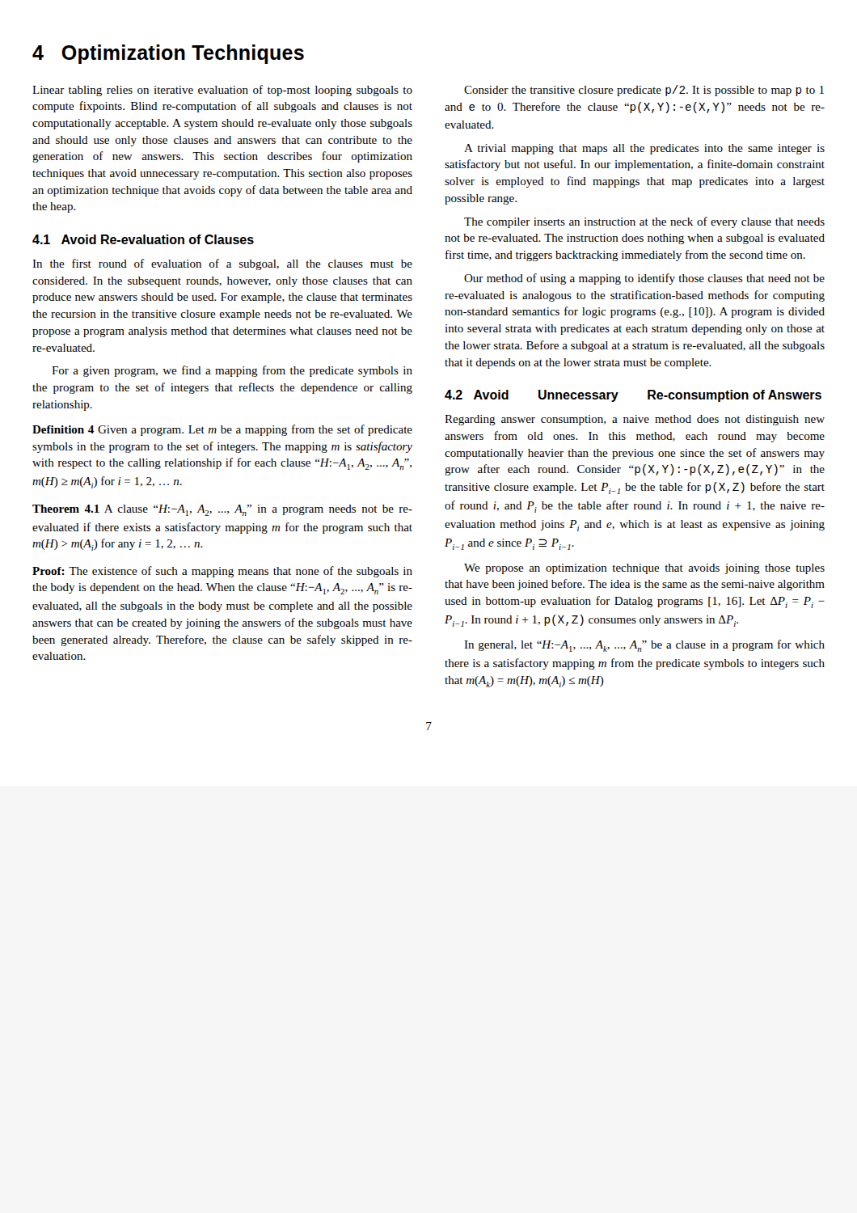4 Optimization Techniques
Linear tabling relies on iterative evaluation of top-most looping subgoals to compute fixpoints. Blind re-computation of all subgoals and clauses is not computationally acceptable. A system should re-evaluate only those subgoals and should use only those clauses and answers that can contribute to the generation of new answers. This section describes four optimization techniques that avoid unnecessary re-computation. This section also proposes an optimization technique that avoids copy of data between the table area and the heap.
4.1 Avoid Re-evaluation of Clauses
In the first round of evaluation of a subgoal, all the clauses must be considered. In the subsequent rounds, however, only those clauses that can produce new answers should be used. For example, the clause that terminates the recursion in the transitive closure example needs not be re-evaluated. We propose a program analysis method that determines what clauses need not be re-evaluated.
For a given program, we find a mapping from the predicate symbols in the program to the set of integers that reflects the dependence or calling relationship.
Definition 4 Given a program. Let m be a mapping from the set of predicate symbols in the program to the set of integers. The mapping m is satisfactory with respect to the calling relationship if for each clause “H:−A1, A2, ..., An”, m(H) ≥ m(Ai) for i = 1, 2, … n.
Theorem 4.1 A clause “H:−A1, A2, ..., An” in a program needs not be re-evaluated if there exists a satisfactory mapping m for the program such that m(H) > m(Ai) for any i = 1, 2, … n.
Proof: The existence of such a mapping means that none of the subgoals in the body is dependent on the head. When the clause “H:−A1, A2, ..., An” is re-evaluated, all the subgoals in the body must be complete and all the possible answers that can be created by joining the answers of the subgoals must have been generated already. Therefore, the clause can be safely skipped in re-evaluation.
Consider the transitive closure predicate p/2. It is possible to map p to 1 and e to 0. Therefore the clause “p(X,Y):-e(X,Y)” needs not be re-evaluated.
A trivial mapping that maps all the predicates into the same integer is satisfactory but not useful. In our implementation, a finite-domain constraint solver is employed to find mappings that map predicates into a largest possible range.
The compiler inserts an instruction at the neck of every clause that needs not be re-evaluated. The instruction does nothing when a subgoal is evaluated first time, and triggers backtracking immediately from the second time on.
Our method of using a mapping to identify those clauses that need not be re-evaluated is analogous to the stratification-based methods for computing non-standard semantics for logic programs (e.g., [10]). A program is divided into several strata with predicates at each stratum depending only on those at the lower strata. Before a subgoal at a stratum is re-evaluated, all the subgoals that it depends on at the lower strata must be complete.
4.2 Avoid Unnecessary Re-consumption of Answers
Regarding answer consumption, a naive method does not distinguish new answers from old ones. In this method, each round may become computationally heavier than the previous one since the set of answers may grow after each round. Consider “p(X,Y):-p(X,Z),e(Z,Y)” in the transitive closure example. Let Pi−1 be the table for p(X,Z) before the start of round i, and Pi be the table after round i. In round i + 1, the naive re-evaluation method joins Pi and e, which is at least as expensive as joining Pi−1 and e since Pi ⊇ Pi−1.
We propose an optimization technique that avoids joining those tuples that have been joined before. The idea is the same as the semi-naive algorithm used in bottom-up evaluation for Datalog programs [1, 16]. Let ΔPi = Pi − Pi−1. In round i + 1, p(X,Z) consumes only answers in ΔPi.
In general, let “H:−A1, ..., Ak, ..., An” be a clause in a program for which there is a satisfactory mapping m from the predicate symbols to integers such that m(Ak) = m(H), m(Ai) ≤ m(H)
7